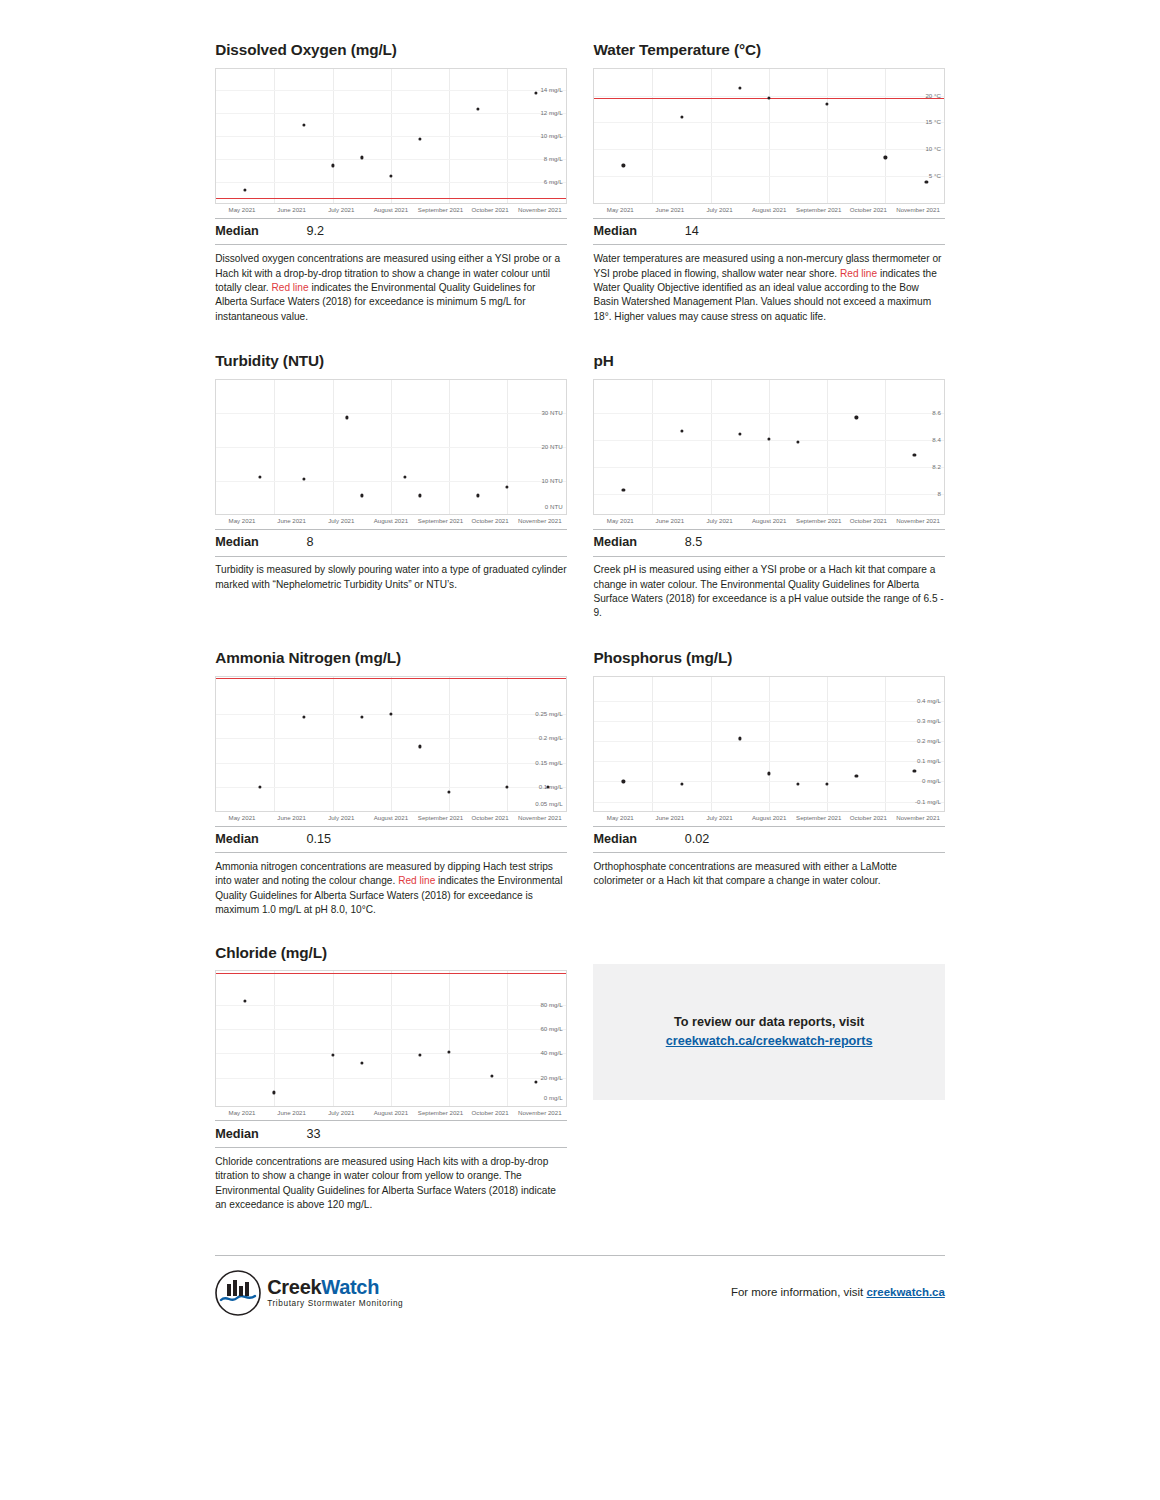Dissolved Oxygen (mg/L)
14 mg/L 12 mg/L 10 mg/L 8 mg/L 6 mg/L
May 2021 June 2021 July 2021 August 2021 September 2021 October 2021 November 2021
Median
9.2
Dissolved oxygen concentrations are measured using either a YSI probe or a Hach kit with a drop-by-drop titration to show a change in water colour until totally clear. Red line indicates the Environmental Quality Guidelines for Alberta Surface Waters (2018) for exceedance is minimum 5 mg/L for instantaneous value.
Water Temperature (°C)
20 °C 15 °C 10 °C 5 °C
May 2021 June 2021 July 2021 August 2021 September 2021 October 2021 November 2021
Median
14
Water temperatures are measured using a non-mercury glass thermometer or YSI probe placed in flowing, shallow water near shore. Red line indicates the Water Quality Objective identified as an ideal value according to the Bow Basin Watershed Management Plan. Values should not exceed a maximum 18°. Higher values may cause stress on aquatic life.
Turbidity (NTU)
30 NTU 20 NTU 10 NTU 0 NTU
May 2021 June 2021 July 2021 August 2021 September 2021 October 2021 November 2021
Median
8
Turbidity is measured by slowly pouring water into a type of graduated cylinder marked with “Nephelometric Turbidity Units” or NTU’s.
pH
8.6 8.4 8.2 8
May 2021 June 2021 July 2021 August 2021 September 2021 October 2021 November 2021
Median
8.5
Creek pH is measured using either a YSI probe or a Hach kit that compare a change in water colour. The Environmental Quality Guidelines for Alberta Surface Waters (2018) for exceedance is a pH value outside the range of 6.5 - 9.
Ammonia Nitrogen (mg/L)
0.25 mg/L 0.2 mg/L 0.15 mg/L 0.1 mg/L 0.05 mg/L
May 2021 June 2021 July 2021 August 2021 September 2021 October 2021 November 2021
Median
0.15
Ammonia nitrogen concentrations are measured by dipping Hach test strips into water and noting the colour change. Red line indicates the Environmental Quality Guidelines for Alberta Surface Waters (2018) for exceedance is maximum 1.0 mg/L at pH 8.0, 10°C.
Phosphorus (mg/L)
0.4 mg/L 0.3 mg/L 0.2 mg/L 0.1 mg/L 0 mg/L -0.1 mg/L
May 2021 June 2021 July 2021 August 2021 September 2021 October 2021 November 2021
Median
0.02
Orthophosphate concentrations are measured with either a LaMotte colorimeter or a Hach kit that compare a change in water colour.
Chloride (mg/L)
80 mg/L 60 mg/L 40 mg/L 20 mg/L 0 mg/L
May 2021 June 2021 July 2021 August 2021 September 2021 October 2021 November 2021
Median
33
Chloride concentrations are measured using Hach kits with a drop-by-drop titration to show a change in water colour from yellow to orange. The Environmental Quality Guidelines for Alberta Surface Waters (2018) indicate an exceedance is above 120 mg/L.
To review our data reports, visit
creekwatch.ca/creekwatch-reports
CreekWatch
Tributary Stormwater Monitoring
For more information, visit creekwatch.ca